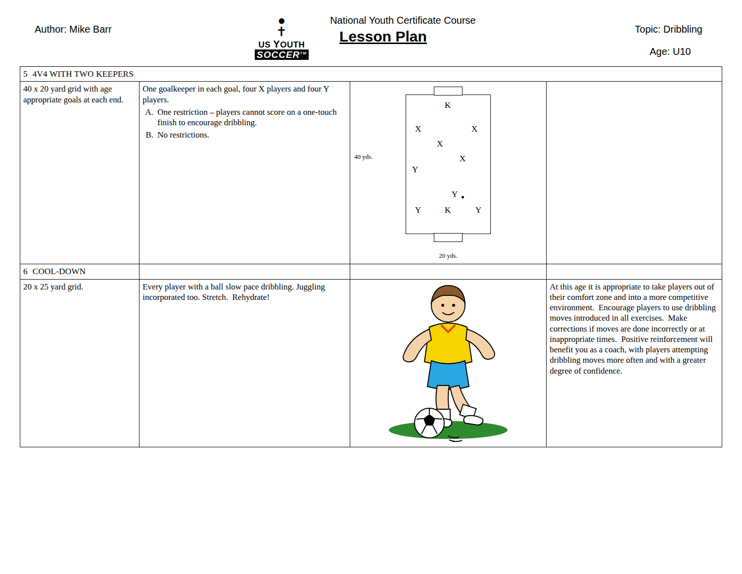Author: Mike Barr
●
✝
US YOUTH
SOCCERTM
National Youth Certificate Course
Lesson Plan
Topic: Dribbling Age: U10
| 5 4V4 WITH TWO KEEPERS |
| 40 x 20 yard grid with age appropriate goals at each end. | One goalkeeper in each goal, four X players and four Y players. One restriction – players cannot score on a one-touch finish to encourage dribbling. No restrictions. | 40 yds. K X X X X Y Y Y Y K 20 yds. | |
| 6 COOL-DOWN | | | |
| 20 x 25 yard grid. | Every player with a ball slow pace dribbling. Juggling incorporated too. Stretch. Rehydrate! | | At this age it is appropriate to take players out of their comfort zone and into a more competitive environment. Encourage players to use dribbling moves introduced in all exercises. Make corrections if moves are done incorrectly or at inappropriate times. Positive reinforcement will benefit you as a coach, with players attempting dribbling moves more often and with a greater degree of confidence. |